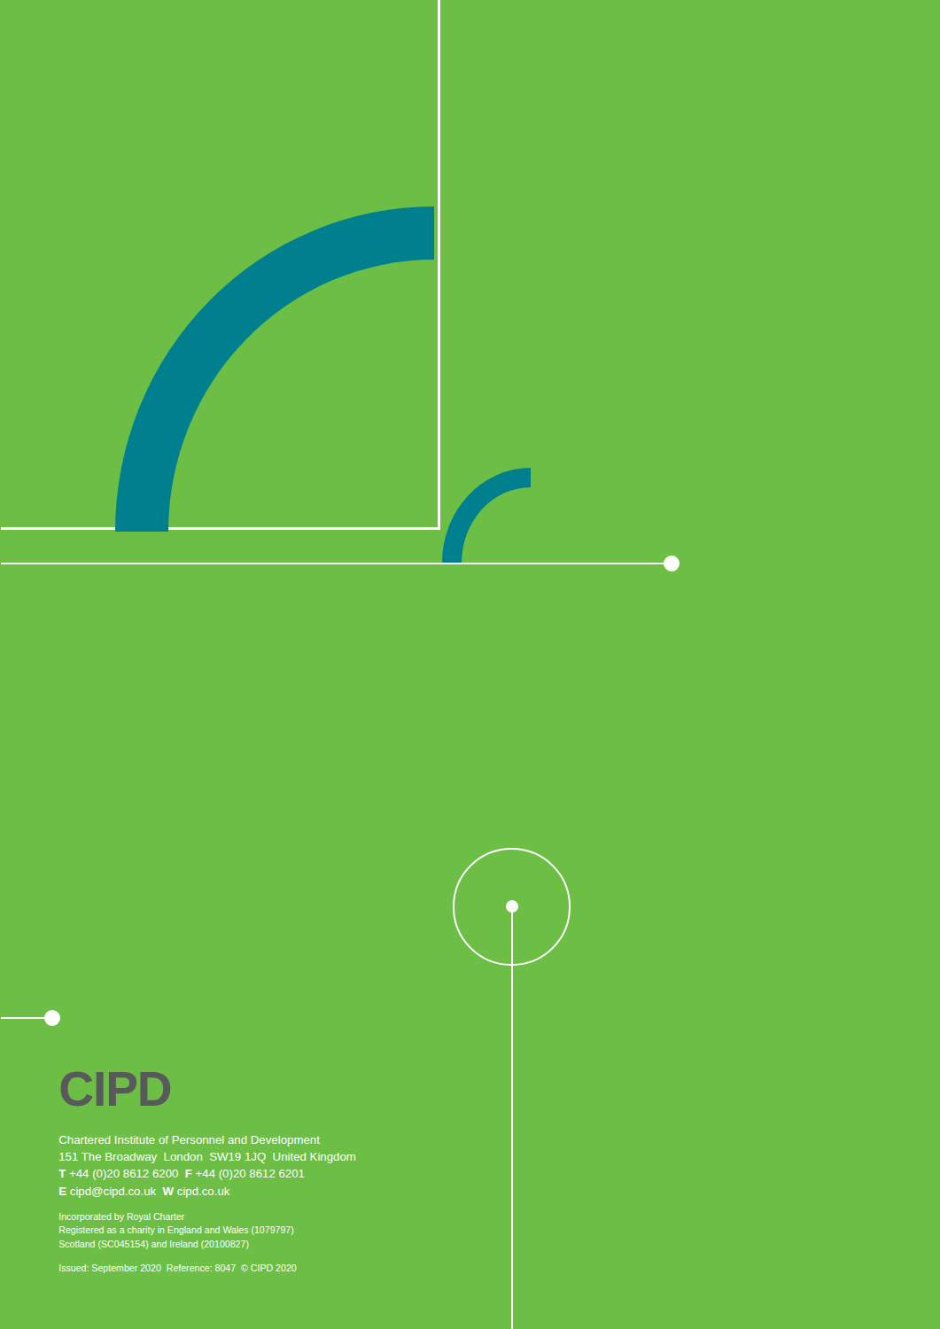CIPD
Chartered Institute of Personnel and Development
151 The Broadway London SW19 1JQ United Kingdom
T +44 (0)20 8612 6200 F +44 (0)20 8612 6201
E cipd@cipd.co.uk W cipd.co.uk
Incorporated by Royal Charter
Registered as a charity in England and Wales (1079797)
Scotland (SC045154) and Ireland (20100827)
Issued: September 2020 Reference: 8047 © CIPD 2020